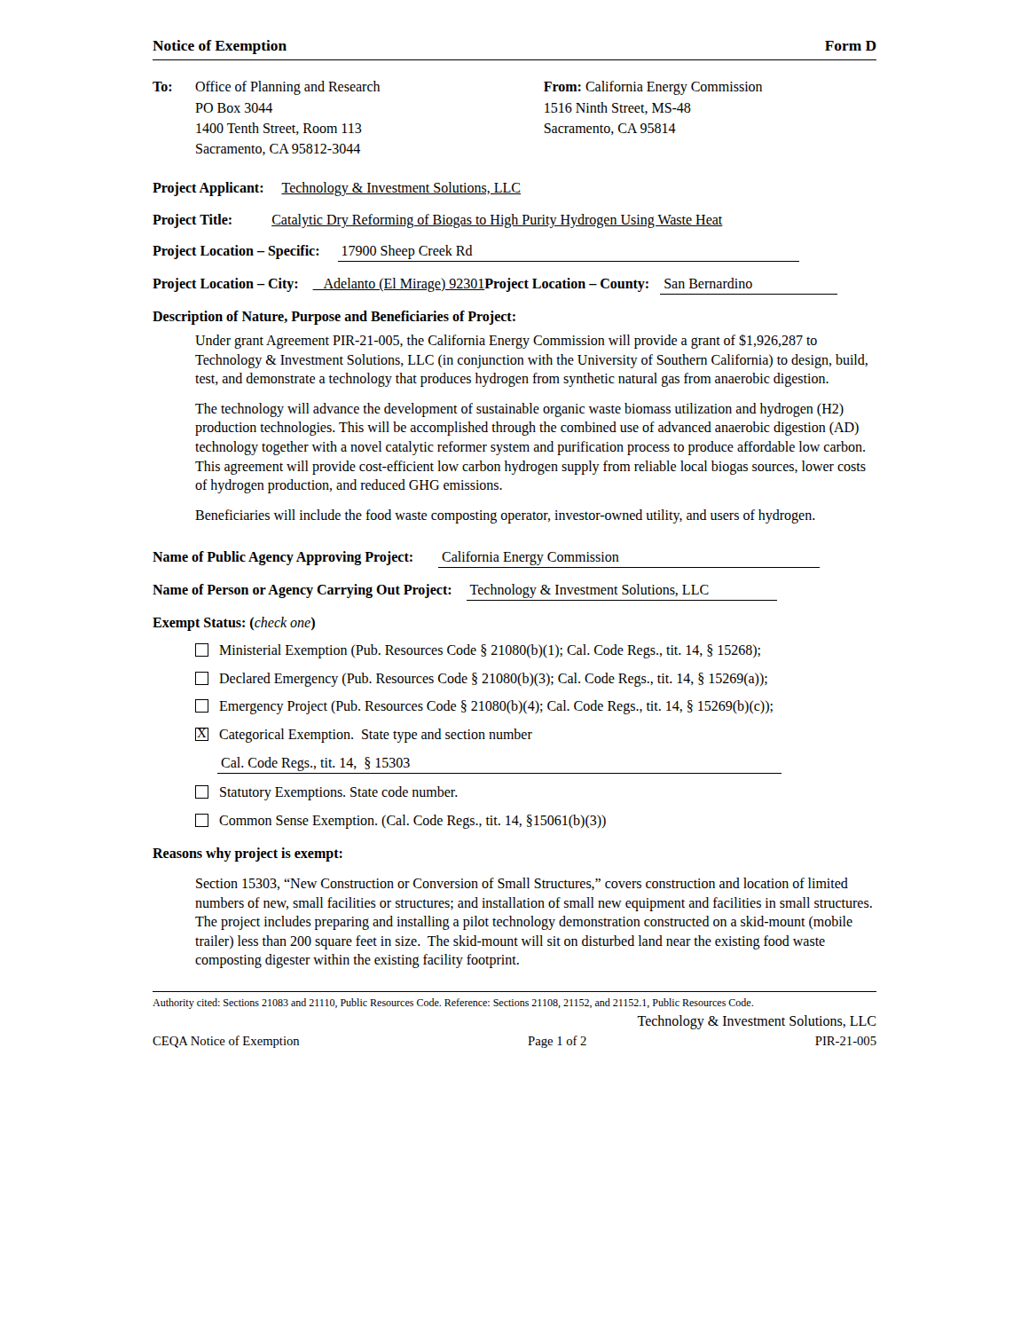Notice of Exemption Form D
To: Office of Planning and Research
PO Box 3044
1400 Tenth Street, Room 113
Sacramento, CA 95812-3044
From: California Energy Commission
1516 Ninth Street, MS-48
Sacramento, CA 95814
Project Applicant: Technology & Investment Solutions, LLC
Project Title: Catalytic Dry Reforming of Biogas to High Purity Hydrogen Using Waste Heat
Project Location – Specific: 17900 Sheep Creek Rd
Project Location – City: Adelanto (El Mirage) 92301 Project Location – County: San Bernardino
Description of Nature, Purpose and Beneficiaries of Project:
Under grant Agreement PIR-21-005, the California Energy Commission will provide a grant of $1,926,287 to Technology & Investment Solutions, LLC (in conjunction with the University of Southern California) to design, build, test, and demonstrate a technology that produces hydrogen from synthetic natural gas from anaerobic digestion.
The technology will advance the development of sustainable organic waste biomass utilization and hydrogen (H2) production technologies. This will be accomplished through the combined use of advanced anaerobic digestion (AD) technology together with a novel catalytic reformer system and purification process to produce affordable low carbon. This agreement will provide cost-efficient low carbon hydrogen supply from reliable local biogas sources, lower costs of hydrogen production, and reduced GHG emissions.
Beneficiaries will include the food waste composting operator, investor-owned utility, and users of hydrogen.
Name of Public Agency Approving Project: California Energy Commission
Name of Person or Agency Carrying Out Project: Technology & Investment Solutions, LLC
Exempt Status: (check one)
Ministerial Exemption (Pub. Resources Code § 21080(b)(1); Cal. Code Regs., tit. 14, § 15268);
Declared Emergency (Pub. Resources Code § 21080(b)(3); Cal. Code Regs., tit. 14, § 15269(a));
Emergency Project (Pub. Resources Code § 21080(b)(4); Cal. Code Regs., tit. 14, § 15269(b)(c));
Categorical Exemption. State type and section number
Cal. Code Regs., tit. 14, § 15303
Statutory Exemptions. State code number.
Common Sense Exemption. (Cal. Code Regs., tit. 14, §15061(b)(3))
Reasons why project is exempt:
Section 15303, “New Construction or Conversion of Small Structures,” covers construction and location of limited numbers of new, small facilities or structures; and installation of small new equipment and facilities in small structures. The project includes preparing and installing a pilot technology demonstration constructed on a skid-mount (mobile trailer) less than 200 square feet in size. The skid-mount will sit on disturbed land near the existing food waste composting digester within the existing facility footprint.
Authority cited: Sections 21083 and 21110, Public Resources Code. Reference: Sections 21108, 21152, and 21152.1, Public Resources Code.
Technology & Investment Solutions, LLC
CEQA Notice of Exemption
Page 1 of 2
PIR-21-005